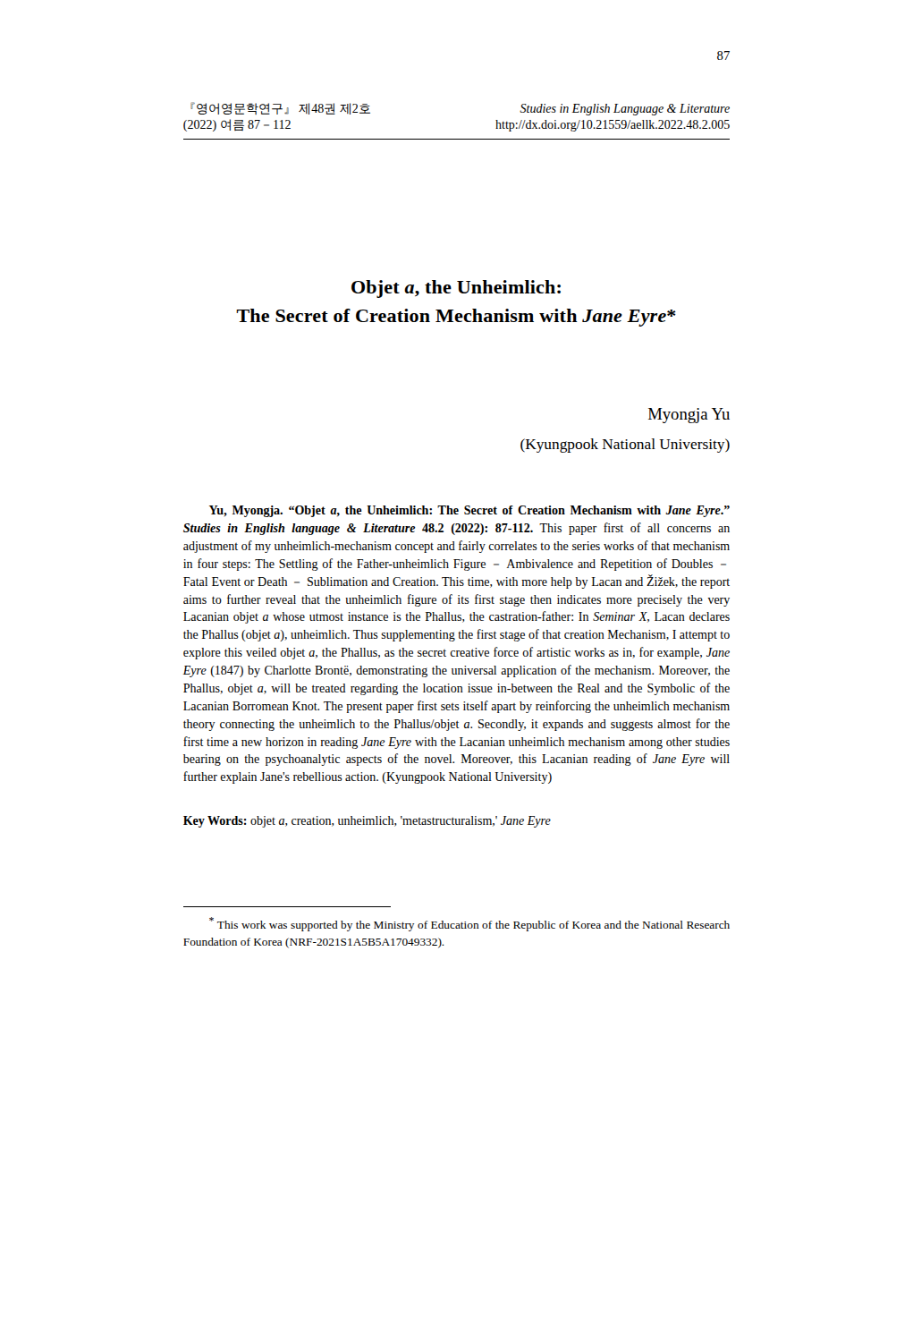87
| 『영어영문학연구』 제48권 제2호 (2022) 여름 87－112 | Studies in English Language & Literature http://dx.doi.org/10.21559/aellk.2022.48.2.005 |
Objet a, the Unheimlich:
The Secret of Creation Mechanism with Jane Eyre*
Myongja Yu
(Kyungpook National University)
Yu, Myongja. “Objet a, the Unheimlich: The Secret of Creation Mechanism with Jane Eyre.” Studies in English language & Literature 48.2 (2022): 87-112. This paper first of all concerns an adjustment of my unheimlich-mechanism concept and fairly correlates to the series works of that mechanism in four steps: The Settling of the Father-unheimlich Figure － Ambivalence and Repetition of Doubles － Fatal Event or Death － Sublimation and Creation. This time, with more help by Lacan and Žižek, the report aims to further reveal that the unheimlich figure of its first stage then indicates more precisely the very Lacanian objet a whose utmost instance is the Phallus, the castration-father: In Seminar X, Lacan declares the Phallus (objet a), unheimlich. Thus supplementing the first stage of that creation Mechanism, I attempt to explore this veiled objet a, the Phallus, as the secret creative force of artistic works as in, for example, Jane Eyre (1847) by Charlotte Brontë, demonstrating the universal application of the mechanism. Moreover, the Phallus, objet a, will be treated regarding the location issue in-between the Real and the Symbolic of the Lacanian Borromean Knot. The present paper first sets itself apart by reinforcing the unheimlich mechanism theory connecting the unheimlich to the Phallus/objet a. Secondly, it expands and suggests almost for the first time a new horizon in reading Jane Eyre with the Lacanian unheimlich mechanism among other studies bearing on the psychoanalytic aspects of the novel. Moreover, this Lacanian reading of Jane Eyre will further explain Jane's rebellious action. (Kyungpook National University)
Key Words: objet a, creation, unheimlich, 'metastructuralism,' Jane Eyre
* This work was supported by the Ministry of Education of the Republic of Korea and the National Research Foundation of Korea (NRF-2021S1A5B5A17049332).